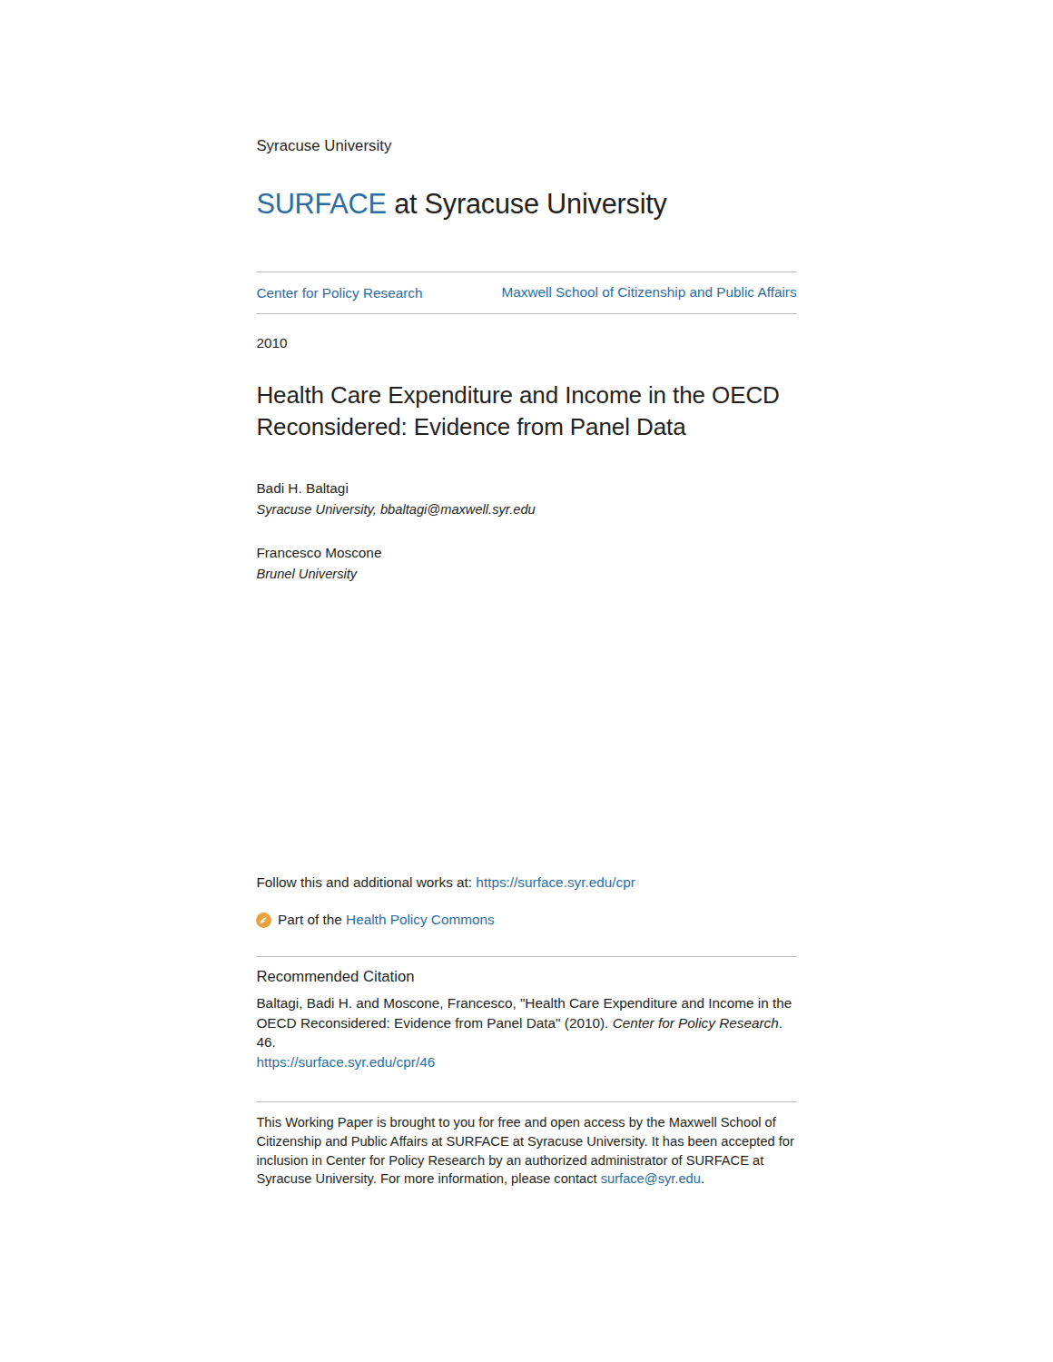Syracuse University
SURFACE at Syracuse University
Center for Policy Research
Maxwell School of Citizenship and Public Affairs
2010
Health Care Expenditure and Income in the OECD Reconsidered: Evidence from Panel Data
Badi H. Baltagi
Syracuse University, bbaltagi@maxwell.syr.edu
Francesco Moscone
Brunel University
Follow this and additional works at: https://surface.syr.edu/cpr
Part of the Health Policy Commons
Recommended Citation
Baltagi, Badi H. and Moscone, Francesco, "Health Care Expenditure and Income in the OECD Reconsidered: Evidence from Panel Data" (2010). Center for Policy Research. 46.
https://surface.syr.edu/cpr/46
This Working Paper is brought to you for free and open access by the Maxwell School of Citizenship and Public Affairs at SURFACE at Syracuse University. It has been accepted for inclusion in Center for Policy Research by an authorized administrator of SURFACE at Syracuse University. For more information, please contact surface@syr.edu.